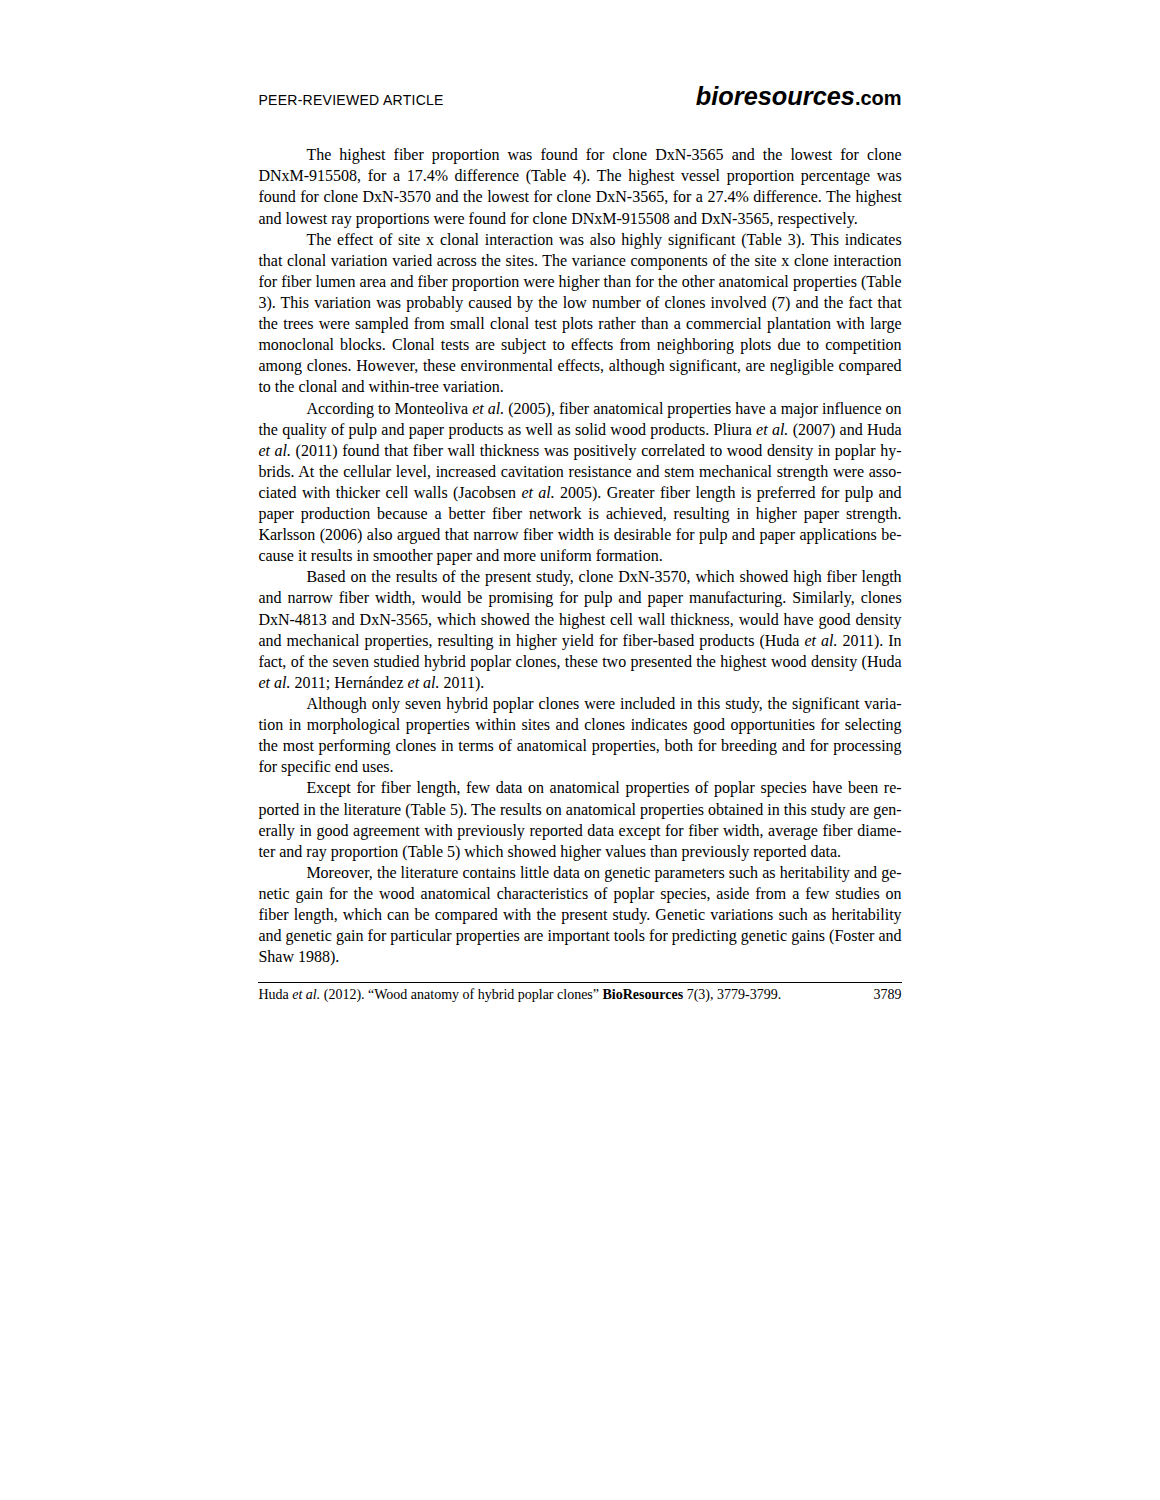PEER-REVIEWED ARTICLE
bioresources.com
The highest fiber proportion was found for clone DxN-3565 and the lowest for clone DNxM-915508, for a 17.4% difference (Table 4). The highest vessel proportion percentage was found for clone DxN-3570 and the lowest for clone DxN-3565, for a 27.4% difference. The highest and lowest ray proportions were found for clone DNxM-915508 and DxN-3565, respectively.
The effect of site x clonal interaction was also highly significant (Table 3). This indicates that clonal variation varied across the sites. The variance components of the site x clone interaction for fiber lumen area and fiber proportion were higher than for the other anatomical properties (Table 3). This variation was probably caused by the low number of clones involved (7) and the fact that the trees were sampled from small clonal test plots rather than a commercial plantation with large monoclonal blocks. Clonal tests are subject to effects from neighboring plots due to competition among clones. However, these environmental effects, although significant, are negligible compared to the clonal and within-tree variation.
According to Monteoliva et al. (2005), fiber anatomical properties have a major influence on the quality of pulp and paper products as well as solid wood products. Pliura et al. (2007) and Huda et al. (2011) found that fiber wall thickness was positively correlated to wood density in poplar hybrids. At the cellular level, increased cavitation resistance and stem mechanical strength were associated with thicker cell walls (Jacobsen et al. 2005). Greater fiber length is preferred for pulp and paper production because a better fiber network is achieved, resulting in higher paper strength. Karlsson (2006) also argued that narrow fiber width is desirable for pulp and paper applications because it results in smoother paper and more uniform formation.
Based on the results of the present study, clone DxN-3570, which showed high fiber length and narrow fiber width, would be promising for pulp and paper manufacturing. Similarly, clones DxN-4813 and DxN-3565, which showed the highest cell wall thickness, would have good density and mechanical properties, resulting in higher yield for fiber-based products (Huda et al. 2011). In fact, of the seven studied hybrid poplar clones, these two presented the highest wood density (Huda et al. 2011; Hernández et al. 2011).
Although only seven hybrid poplar clones were included in this study, the significant variation in morphological properties within sites and clones indicates good opportunities for selecting the most performing clones in terms of anatomical properties, both for breeding and for processing for specific end uses.
Except for fiber length, few data on anatomical properties of poplar species have been reported in the literature (Table 5). The results on anatomical properties obtained in this study are generally in good agreement with previously reported data except for fiber width, average fiber diameter and ray proportion (Table 5) which showed higher values than previously reported data.
Moreover, the literature contains little data on genetic parameters such as heritability and genetic gain for the wood anatomical characteristics of poplar species, aside from a few studies on fiber length, which can be compared with the present study. Genetic variations such as heritability and genetic gain for particular properties are important tools for predicting genetic gains (Foster and Shaw 1988).
Huda et al. (2012). “Wood anatomy of hybrid poplar clones” BioResources 7(3), 3779-3799.
3789